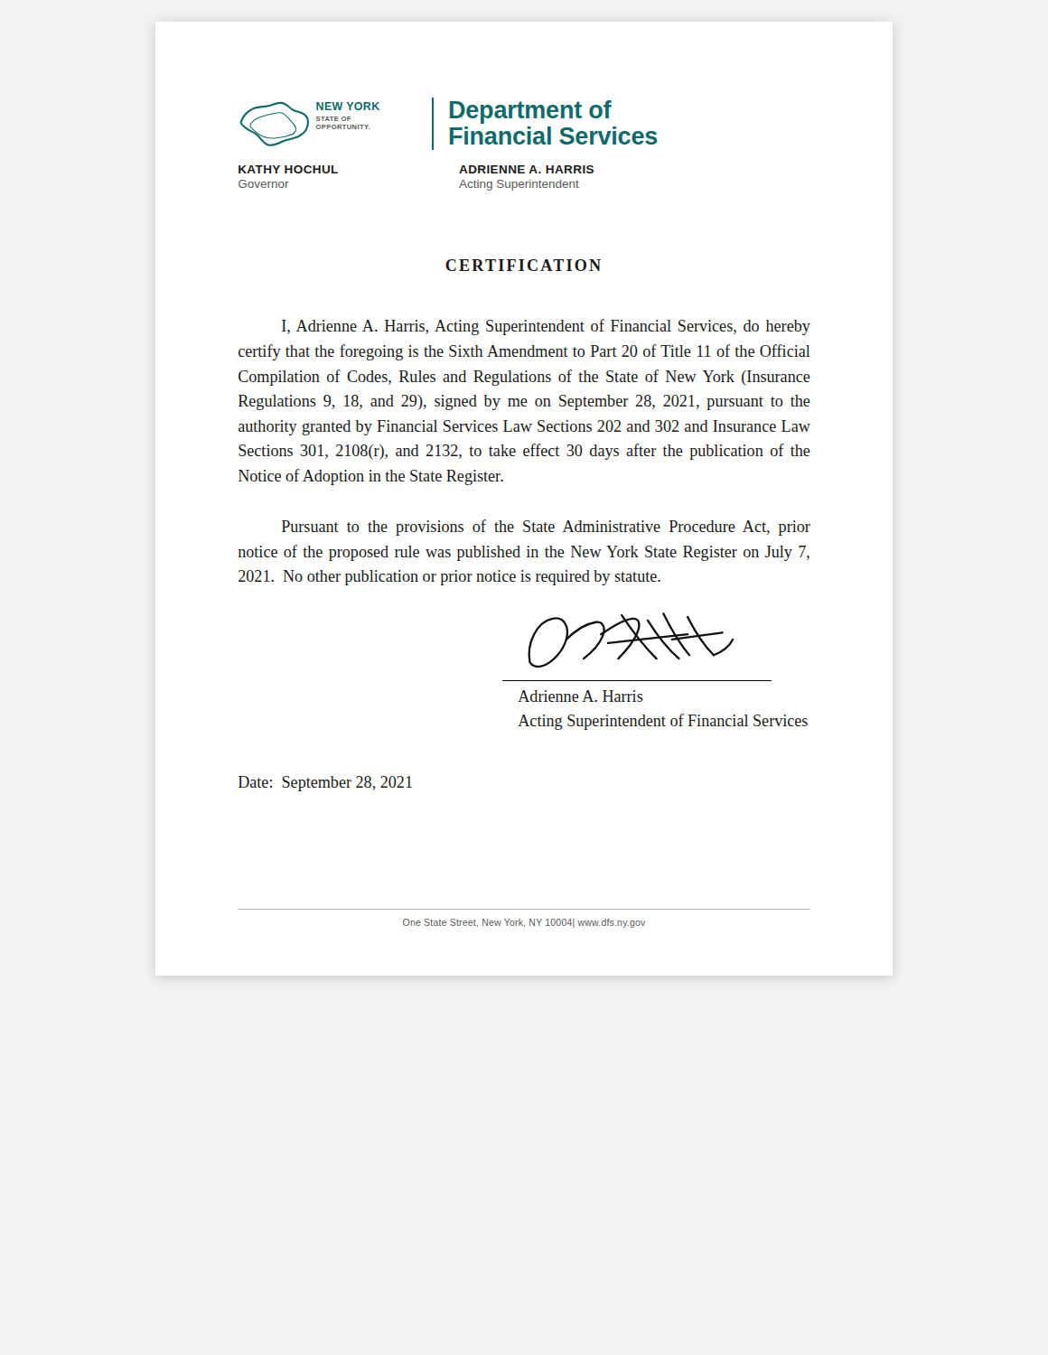NEW YORK STATE OF OPPORTUNITY.
Department of
Financial Services
Kathy Hochul
Governor
Adrienne A. Harris
Acting Superintendent
CERTIFICATION
I, Adrienne A. Harris, Acting Superintendent of Financial Services, do hereby certify that the foregoing is the Sixth Amendment to Part 20 of Title 11 of the Official Compilation of Codes, Rules and Regulations of the State of New York (Insurance Regulations 9, 18, and 29), signed by me on September 28, 2021, pursuant to the authority granted by Financial Services Law Sections 202 and 302 and Insurance Law Sections 301, 2108(r), and 2132, to take effect 30 days after the publication of the Notice of Adoption in the State Register.
Pursuant to the provisions of the State Administrative Procedure Act, prior notice of the proposed rule was published in the New York State Register on July 7, 2021. No other publication or prior notice is required by statute.
Adrienne A. Harris
Acting Superintendent of Financial Services
Date: September 28, 2021
One State Street, New York, NY 10004| www.dfs.ny.gov